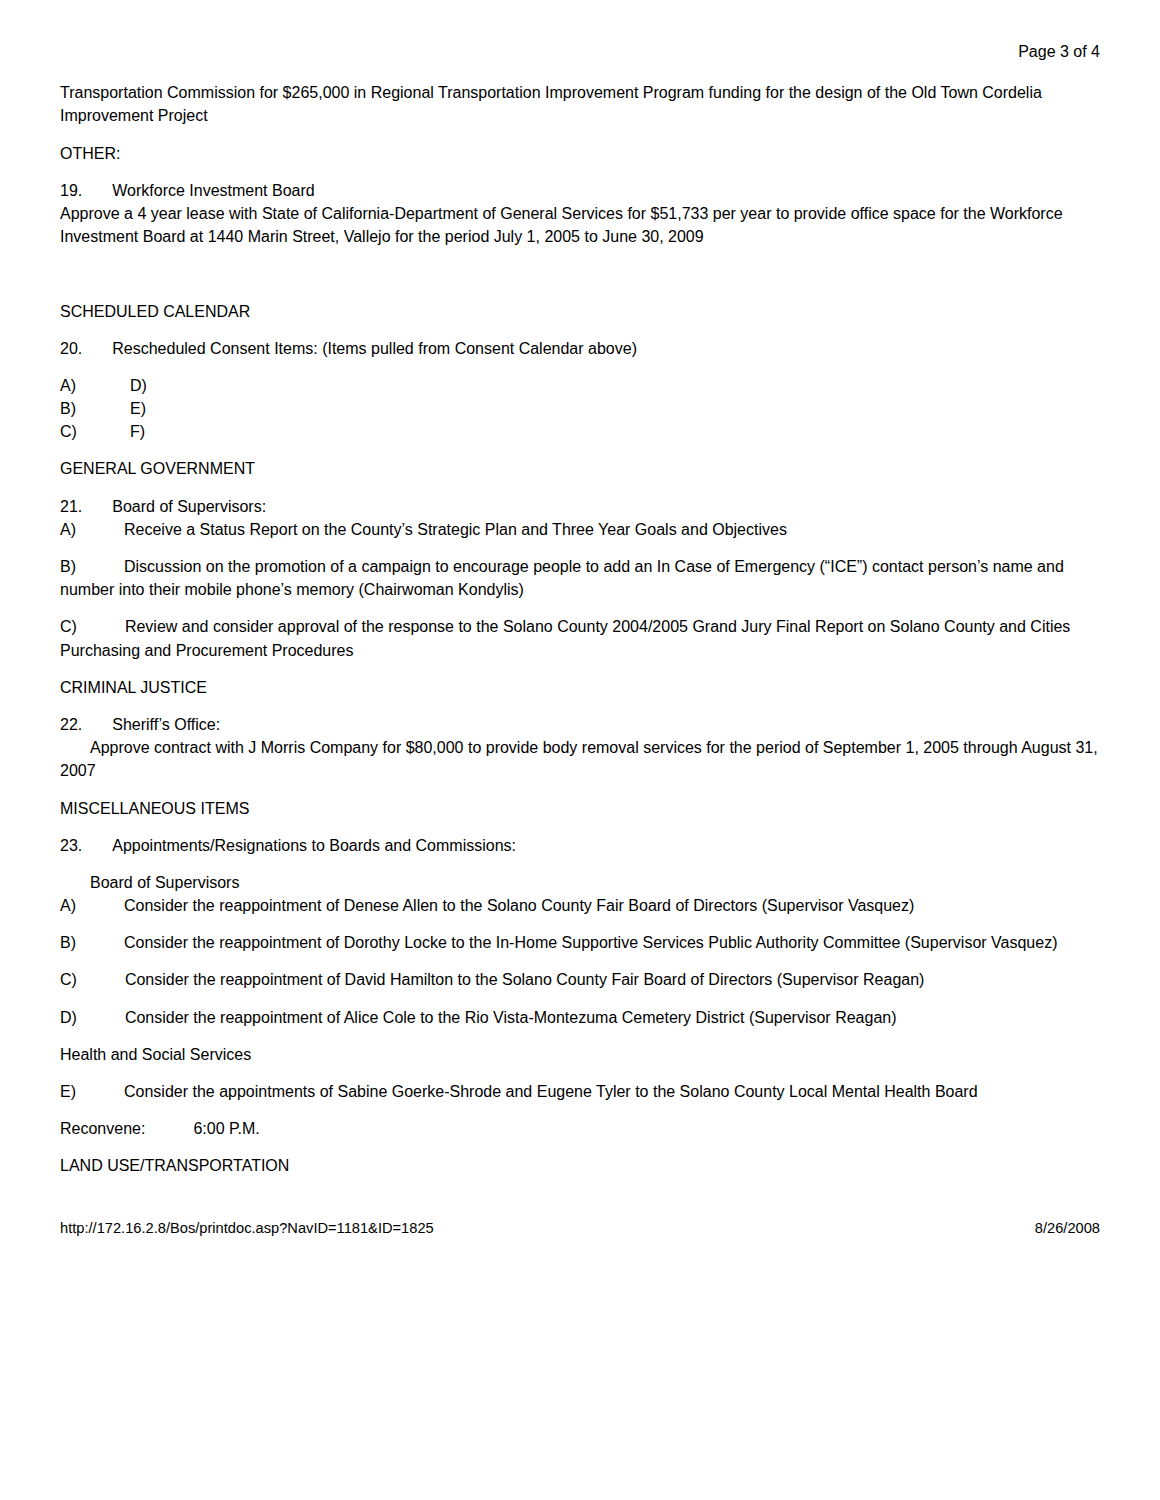Page 3 of 4
Transportation Commission for $265,000 in Regional Transportation Improvement Program funding for the design of the Old Town Cordelia Improvement Project
OTHER:
19. Workforce Investment Board
Approve a 4 year lease with State of California-Department of General Services for $51,733 per year to provide office space for the Workforce Investment Board at 1440 Marin Street, Vallejo for the period July 1, 2005 to June 30, 2009
SCHEDULED CALENDAR
20. Rescheduled Consent Items: (Items pulled from Consent Calendar above)
A) D)
B) E)
C) F)
GENERAL GOVERNMENT
21. Board of Supervisors:
A) Receive a Status Report on the County’s Strategic Plan and Three Year Goals and Objectives
B) Discussion on the promotion of a campaign to encourage people to add an In Case of Emergency (“ICE”) contact person’s name and number into their mobile phone’s memory (Chairwoman Kondylis)
C) Review and consider approval of the response to the Solano County 2004/2005 Grand Jury Final Report on Solano County and Cities Purchasing and Procurement Procedures
CRIMINAL JUSTICE
22. Sheriff’s Office:
Approve contract with J Morris Company for $80,000 to provide body removal services for the period of September 1, 2005 through August 31, 2007
MISCELLANEOUS ITEMS
23. Appointments/Resignations to Boards and Commissions:
Board of Supervisors
A) Consider the reappointment of Denese Allen to the Solano County Fair Board of Directors (Supervisor Vasquez)
B) Consider the reappointment of Dorothy Locke to the In-Home Supportive Services Public Authority Committee (Supervisor Vasquez)
C) Consider the reappointment of David Hamilton to the Solano County Fair Board of Directors (Supervisor Reagan)
D) Consider the reappointment of Alice Cole to the Rio Vista-Montezuma Cemetery District (Supervisor Reagan)
Health and Social Services
E) Consider the appointments of Sabine Goerke-Shrode and Eugene Tyler to the Solano County Local Mental Health Board
Reconvene: 6:00 P.M.
LAND USE/TRANSPORTATION
http://172.16.2.8/Bos/printdoc.asp?NavID=1181&ID=1825 8/26/2008